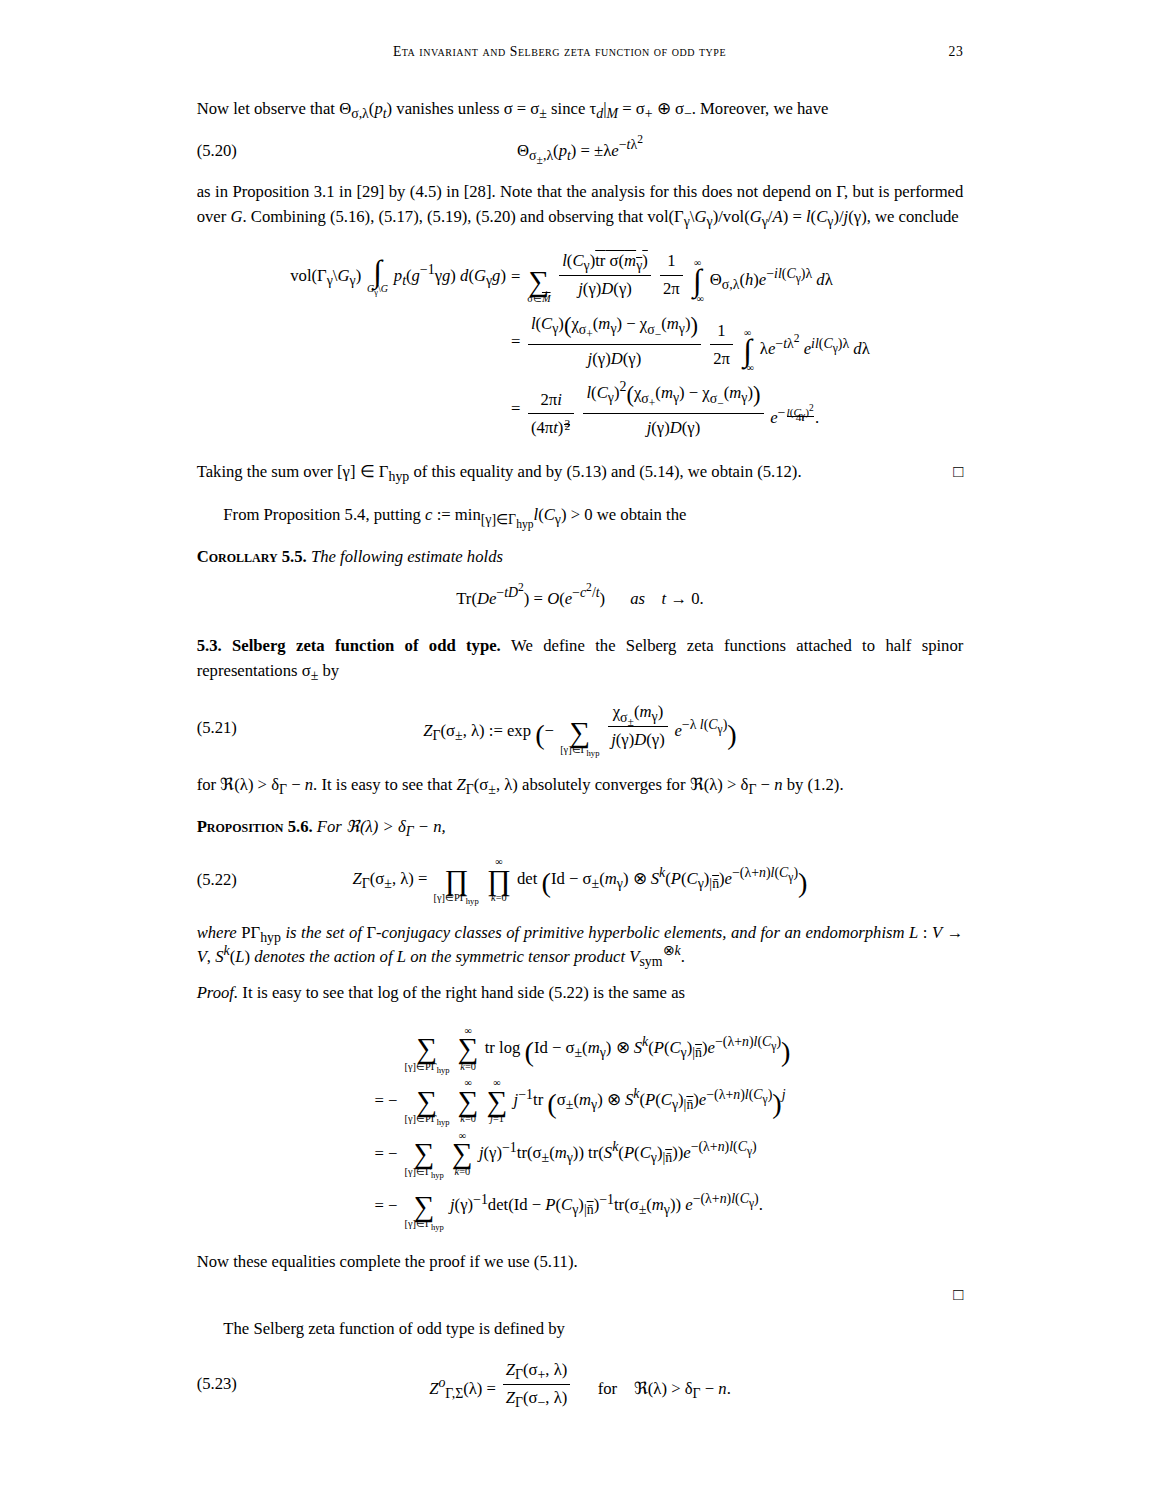Eta invariant and Selberg zeta function of odd type 23
Now let observe that Θσ,λ(pt) vanishes unless σ = σ± since τd|M = σ+ ⊕ σ−. Moreover, we have
(5.20) Θσ±,λ(pt) = ±λe−tλ2
as in Proposition 3.1 in [29] by (4.5) in [28]. Note that the analysis for this does not depend on Γ, but is performed over G. Combining (5.16), (5.17), (5.19), (5.20) and observing that vol(Γγ\Gγ)/vol(Gγ/A) = l(Cγ)/j(γ), we conclude
vol(Γγ\Gγ) ∫Gγ\G pt(g−1γg) d(Gγg)
=
∑σ∈M l(Cγ)tr σ(mγ) j(γ)D(γ) 12π ∞∫−∞ Θσ,λ(h)e−il(Cγ)λ dλ
=
l(Cγ)(χσ+(mγ) − χσ−(mγ)) j(γ)D(γ) 12π ∞∫−∞ λe−tλ2 eil(Cγ)λ dλ
=
2πi(4πt)32 l(Cγ)2(χσ+(mγ) − χσ−(mγ)) j(γ)D(γ) e−l(Cγ)24t.
Taking the sum over [γ] ∈ Γhyp of this equality and by (5.13) and (5.14), we obtain (5.12). □
From Proposition 5.4, putting c := min[γ]∈Γhypl(Cγ) > 0 we obtain the
Corollary 5.5. The following estimate holds
Tr(De−tD2) = O(e−c2/t) as t → 0.
5.3. Selberg zeta function of odd type. We define the Selberg zeta functions attached to half spinor representations σ± by
(5.21) ZΓ(σ±, λ) := exp (− ∑[γ]∈Γhyp χσ±(mγ) j(γ)D(γ) e−λ l(Cγ))
for ℜ(λ) > δΓ − n. It is easy to see that ZΓ(σ±, λ) absolutely converges for ℜ(λ) > δΓ − n by (1.2).
Proposition 5.6. For ℜ(λ) > δΓ − n,
(5.22) ZΓ(σ±, λ) = ∏[γ]∈PΓhyp ∞∏k=0 det (Id − σ±(mγ) ⊗ Sk(P(Cγ)|n̄)e−(λ+n)l(Cγ))
where PΓhyp is the set of Γ-conjugacy classes of primitive hyperbolic elements, and for an endomorphism L : V → V, Sk(L) denotes the action of L on the symmetric tensor product Vsym⊗k.
Proof. It is easy to see that log of the right hand side (5.22) is the same as
∑[γ]∈PΓhyp ∞∑k=0 tr log (Id − σ±(mγ) ⊗ Sk(P(Cγ)|n̄)e−(λ+n)l(Cγ))
= −
∑[γ]∈PΓhyp ∞∑k=0 ∞∑j=1 j−1tr (σ±(mγ) ⊗ Sk(P(Cγ)|n̄)e−(λ+n)l(Cγ))j
= −
∑[γ]∈Γhyp ∞∑k=0 j(γ)−1tr(σ±(mγ)) tr(Sk(P(Cγ)|n̄))e−(λ+n)l(Cγ)
= −
∑[γ]∈Γhyp j(γ)−1det(Id − P(Cγ)|n̄)−1tr(σ±(mγ)) e−(λ+n)l(Cγ).
Now these equalities complete the proof if we use (5.11).
□
The Selberg zeta function of odd type is defined by
(5.23) ZoΓ,Σ(λ) = ZΓ(σ+, λ) ZΓ(σ−, λ) for ℜ(λ) > δΓ − n.